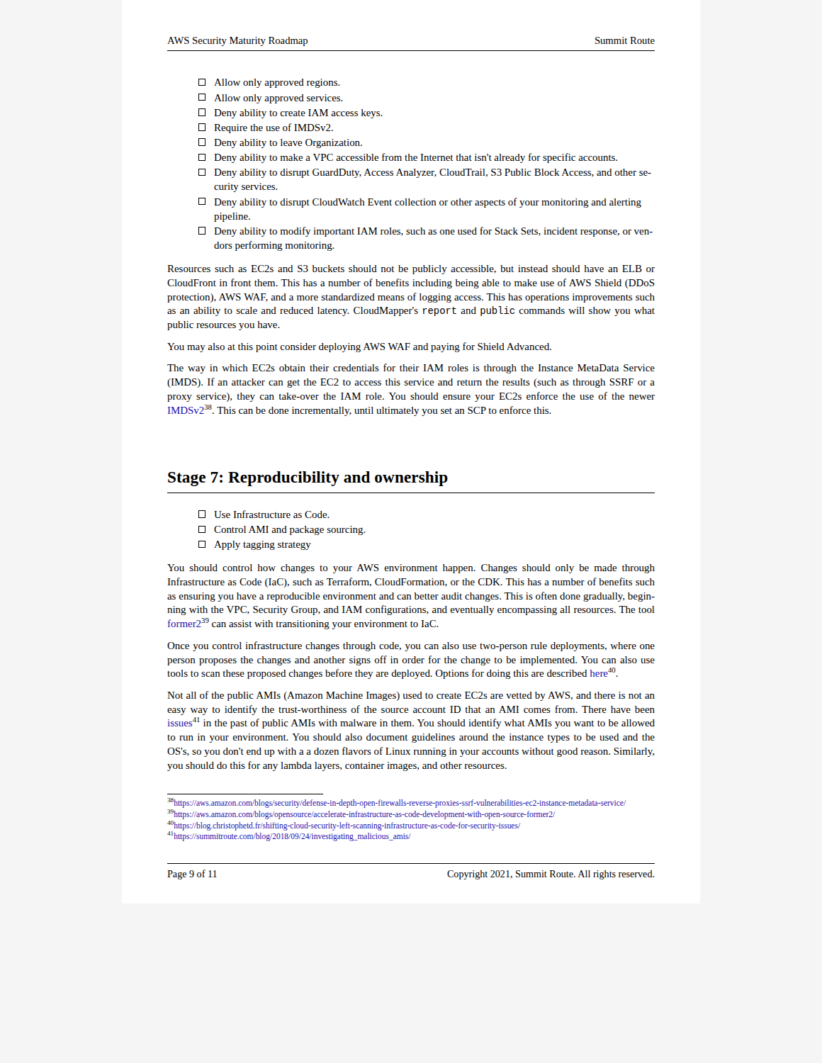AWS Security Maturity Roadmap
Summit Route
Allow only approved regions.
Allow only approved services.
Deny ability to create IAM access keys.
Require the use of IMDSv2.
Deny ability to leave Organization.
Deny ability to make a VPC accessible from the Internet that isn't already for specific accounts.
Deny ability to disrupt GuardDuty, Access Analyzer, CloudTrail, S3 Public Block Access, and other security services.
Deny ability to disrupt CloudWatch Event collection or other aspects of your monitoring and alerting pipeline.
Deny ability to modify important IAM roles, such as one used for Stack Sets, incident response, or vendors performing monitoring.
Resources such as EC2s and S3 buckets should not be publicly accessible, but instead should have an ELB or CloudFront in front them. This has a number of benefits including being able to make use of AWS Shield (DDoS protection), AWS WAF, and a more standardized means of logging access. This has operations improvements such as an ability to scale and reduced latency. CloudMapper's report and public commands will show you what public resources you have.
You may also at this point consider deploying AWS WAF and paying for Shield Advanced.
The way in which EC2s obtain their credentials for their IAM roles is through the Instance MetaData Service (IMDS). If an attacker can get the EC2 to access this service and return the results (such as through SSRF or a proxy service), they can take-over the IAM role. You should ensure your EC2s enforce the use of the newer IMDSv238. This can be done incrementally, until ultimately you set an SCP to enforce this.
Stage 7: Reproducibility and ownership
Use Infrastructure as Code.
Control AMI and package sourcing.
Apply tagging strategy
You should control how changes to your AWS environment happen. Changes should only be made through Infrastructure as Code (IaC), such as Terraform, CloudFormation, or the CDK. This has a number of benefits such as ensuring you have a reproducible environment and can better audit changes. This is often done gradually, beginning with the VPC, Security Group, and IAM configurations, and eventually encompassing all resources. The tool former239 can assist with transitioning your environment to IaC.
Once you control infrastructure changes through code, you can also use two-person rule deployments, where one person proposes the changes and another signs off in order for the change to be implemented. You can also use tools to scan these proposed changes before they are deployed. Options for doing this are described here40.
Not all of the public AMIs (Amazon Machine Images) used to create EC2s are vetted by AWS, and there is not an easy way to identify the trust-worthiness of the source account ID that an AMI comes from. There have been issues41 in the past of public AMIs with malware in them. You should identify what AMIs you want to be allowed to run in your environment. You should also document guidelines around the instance types to be used and the OS's, so you don't end up with a a dozen flavors of Linux running in your accounts without good reason. Similarly, you should do this for any lambda layers, container images, and other resources.
38https://aws.amazon.com/blogs/security/defense-in-depth-open-firewalls-reverse-proxies-ssrf-vulnerabilities-ec2-instance-metadata-service/
39https://aws.amazon.com/blogs/opensource/accelerate-infrastructure-as-code-development-with-open-source-former2/
40https://blog.christophetd.fr/shifting-cloud-security-left-scanning-infrastructure-as-code-for-security-issues/
41https://summitroute.com/blog/2018/09/24/investigating_malicious_amis/
Page 9 of 11
Copyright 2021, Summit Route. All rights reserved.